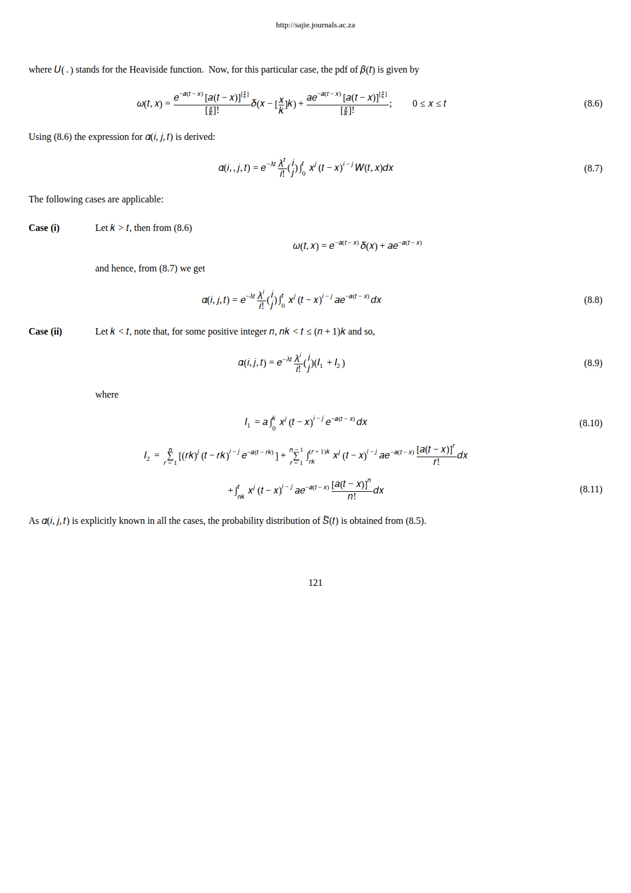http://sajie.journals.ac.za
where U(.) stands for the Heaviside function. Now, for this particular case, the pdf of β(t) is given by
ω(t,x)= e−a(t−x) [a(t−x)] [xk] [xk]! δ(x−[xk]k) + ae−a(t−x) [a(t−x)] [xk] [xk]! ; 0≤x≤t
(8.6)
Using (8.6) the expression for α(i,j,t) is derived:
α(i,,j,t)= e−λt λti! (ij) ∫0t xj (t−x)i−j W(t,x)dx
(8.7)
The following cases are applicable:
Case (i)
Let k>t, then from (8.6)
ω(t,x)= e−a(t−x) δ(x)+ ae−a(t−x)
and hence, from (8.7) we get
α(i,j,t)= e−λt λii! (ij) ∫0t xj (t−x)i−j ae−a(t−x) dx
(8.8)
Case (ii)
Let k<t, note that, for some positive integer n, nk<t≤(n+1)k and so,
α(i,j,t)= e−λt λii! (ij) (I1+I2)
(8.9)
where
I1= a ∫0k xj (t−x)i−j e−a(t−x) dx
(8.10)
I2= ∑r=1n [ (rk)j (t−rk)i−j e−a(t−rk) ] + ∑r=1n−1 ∫rk(r+1)k xj (t−x)i−j a e−a(t−x) [a(t−x)]r r! dx
+ ∫nkt xj (t−x)i−j a e−a(t−x) [a(t−x)]n n! dx
(8.11)
As α(i,j,t) is explicitly known in all the cases, the probability distribution of S~(t) is obtained from (8.5).
121